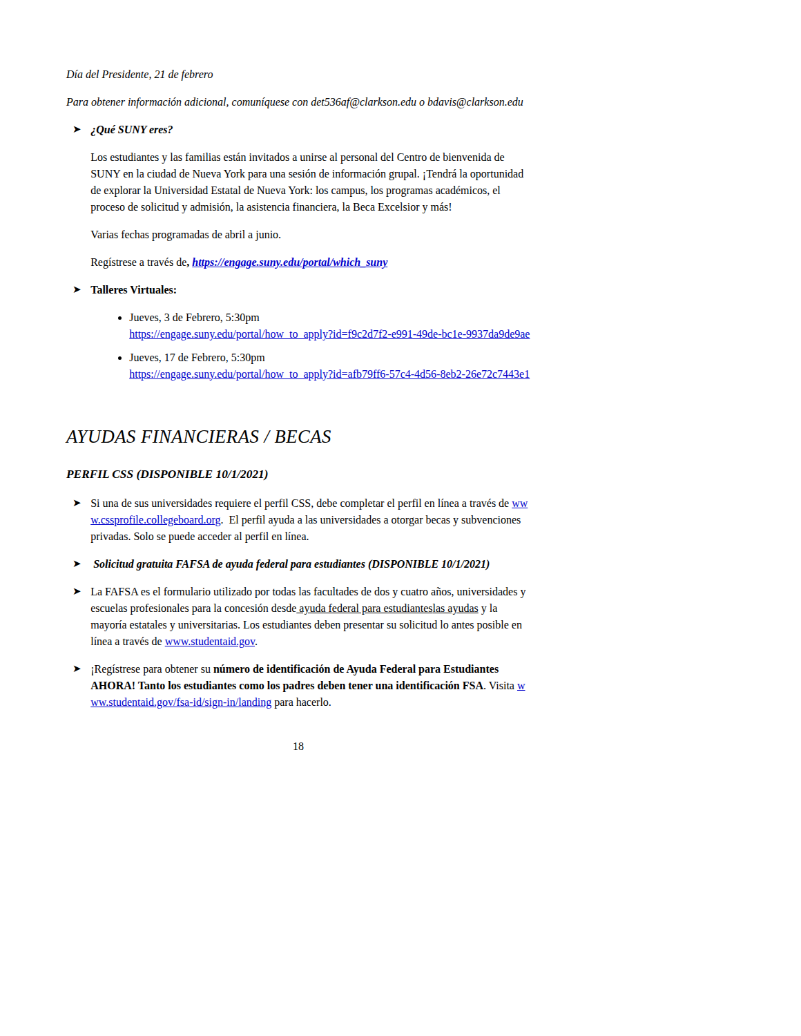Día del Presidente, 21 de febrero
Para obtener información adicional, comuníquese con det536af@clarkson.edu o bdavis@clarkson.edu
¿Qué SUNY eres?
Los estudiantes y las familias están invitados a unirse al personal del Centro de bienvenida de SUNY en la ciudad de Nueva York para una sesión de información grupal. ¡Tendrá la oportunidad de explorar la Universidad Estatal de Nueva York: los campus, los programas académicos, el proceso de solicitud y admisión, la asistencia financiera, la Beca Excelsior y más!
Varias fechas programadas de abril a junio.
Regístrese a través de, https://engage.suny.edu/portal/which_suny
Talleres Virtuales:
Jueves, 3 de Febrero, 5:30pm
https://engage.suny.edu/portal/how_to_apply?id=f9c2d7f2-e991-49de-bc1e-9937da9de9ae
Jueves, 17 de Febrero, 5:30pm
https://engage.suny.edu/portal/how_to_apply?id=afb79ff6-57c4-4d56-8eb2-26e72c7443e1
AYUDAS FINANCIERAS / BECAS
PERFIL CSS (DISPONIBLE 10/1/2021)
Si una de sus universidades requiere el perfil CSS, debe completar el perfil en línea a través de www.cssprofile.collegeboard.org. El perfil ayuda a las universidades a otorgar becas y subvenciones privadas. Solo se puede acceder al perfil en línea.
Solicitud gratuita FAFSA de ayuda federal para estudiantes (DISPONIBLE 10/1/2021)
La FAFSA es el formulario utilizado por todas las facultades de dos y cuatro años, universidades y escuelas profesionales para la concesión desde ayuda federal para estudiantes las ayudas y la mayoría estatales y universitarias. Los estudiantes deben presentar su solicitud lo antes posible en línea a través de www.studentaid.gov.
¡Regístrese para obtener su número de identificación de Ayuda Federal para Estudiantes AHORA! Tanto los estudiantes como los padres deben tener una identificación FSA. Visita www.studentaid.gov/fsa-id/sign-in/landing para hacerlo.
18